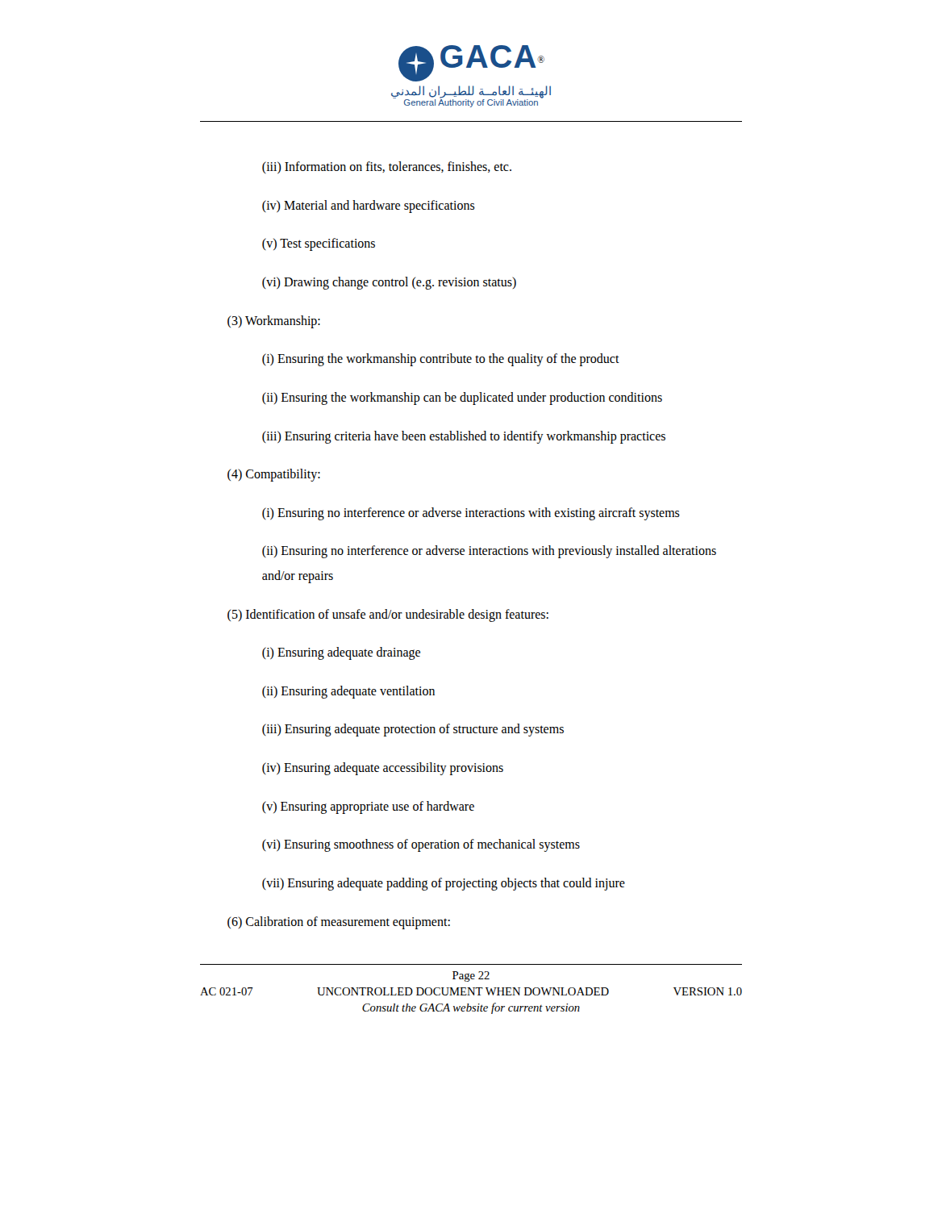GACA®
الهيئــة العامــة للطيــران المدني
General Authority of Civil Aviation
(iii) Information on fits, tolerances, finishes, etc.
(iv) Material and hardware specifications
(v) Test specifications
(vi) Drawing change control (e.g. revision status)
(3) Workmanship:
(i) Ensuring the workmanship contribute to the quality of the product
(ii) Ensuring the workmanship can be duplicated under production conditions
(iii) Ensuring criteria have been established to identify workmanship practices
(4) Compatibility:
(i) Ensuring no interference or adverse interactions with existing aircraft systems
(ii) Ensuring no interference or adverse interactions with previously installed alterations and/or repairs
(5) Identification of unsafe and/or undesirable design features:
(i) Ensuring adequate drainage
(ii) Ensuring adequate ventilation
(iii) Ensuring adequate protection of structure and systems
(iv) Ensuring adequate accessibility provisions
(v) Ensuring appropriate use of hardware
(vi) Ensuring smoothness of operation of mechanical systems
(vii) Ensuring adequate padding of projecting objects that could injure
(6) Calibration of measurement equipment:
Page 22
AC 021-07 UNCONTROLLED DOCUMENT WHEN DOWNLOADED VERSION 1.0
Consult the GACA website for current version